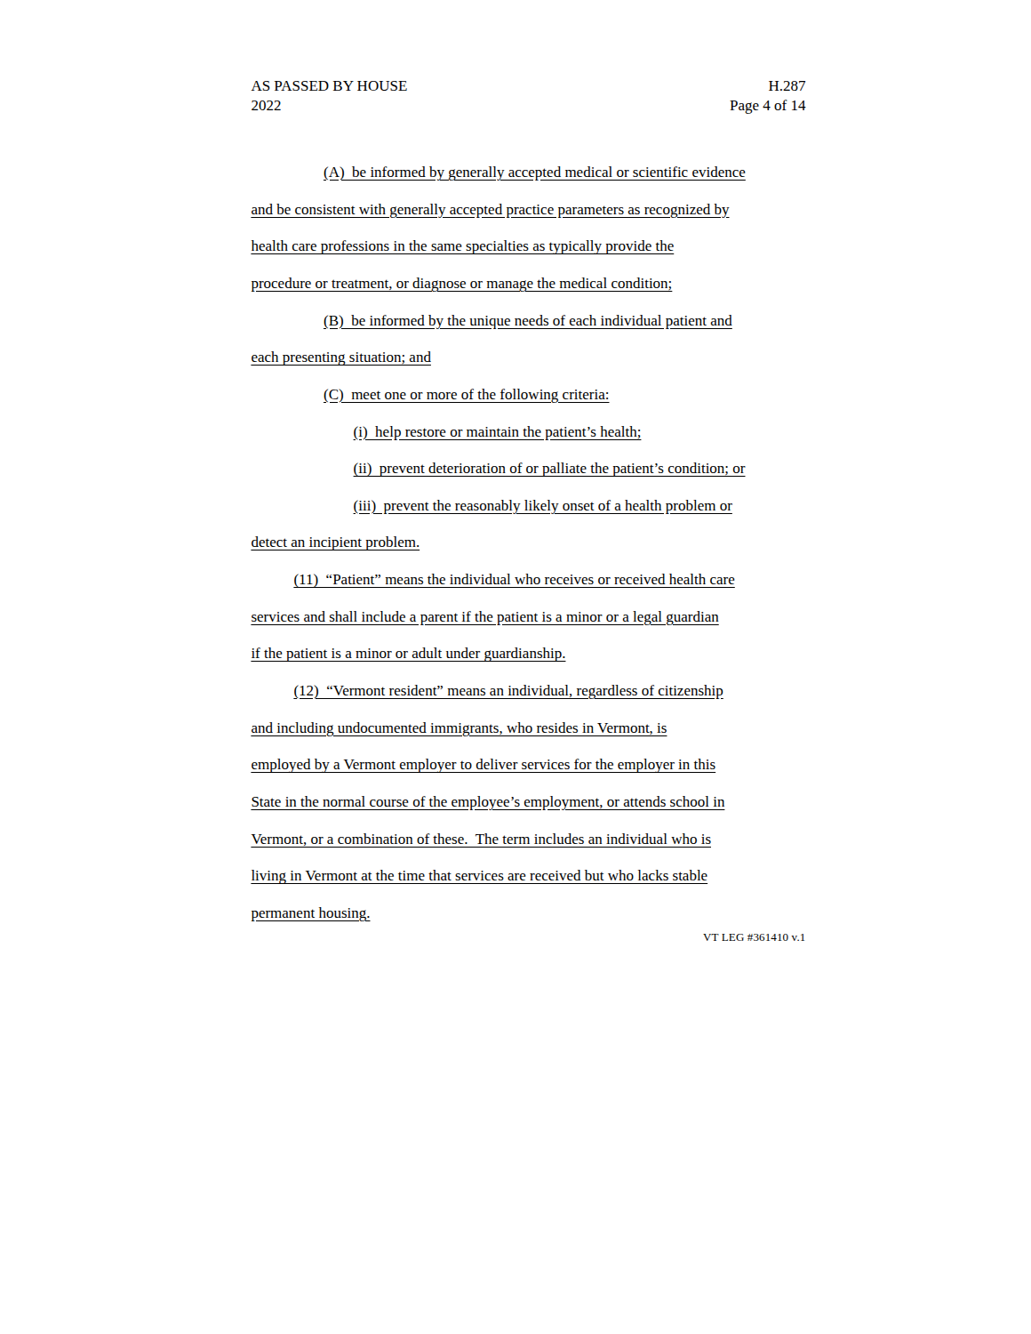AS PASSED BY HOUSE 2022
H.287 Page 4 of 14
(A) be informed by generally accepted medical or scientific evidence
and be consistent with generally accepted practice parameters as recognized by
health care professions in the same specialties as typically provide the
procedure or treatment, or diagnose or manage the medical condition;
(B) be informed by the unique needs of each individual patient and
each presenting situation; and
(C) meet one or more of the following criteria:
(i) help restore or maintain the patient’s health;
(ii) prevent deterioration of or palliate the patient’s condition; or
(iii) prevent the reasonably likely onset of a health problem or
detect an incipient problem.
(11) “Patient” means the individual who receives or received health care
services and shall include a parent if the patient is a minor or a legal guardian
if the patient is a minor or adult under guardianship.
(12) “Vermont resident” means an individual, regardless of citizenship
and including undocumented immigrants, who resides in Vermont, is
employed by a Vermont employer to deliver services for the employer in this
State in the normal course of the employee’s employment, or attends school in
Vermont, or a combination of these. The term includes an individual who is
living in Vermont at the time that services are received but who lacks stable
permanent housing.
VT LEG #361410 v.1